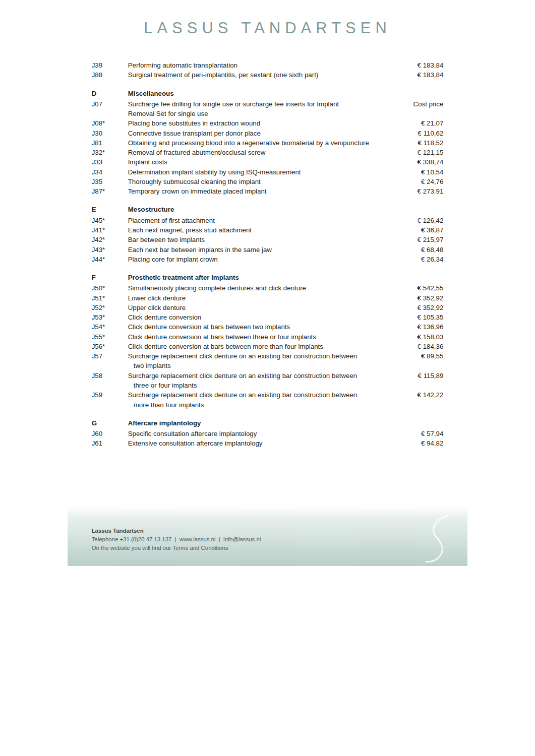LASSUS TANDARTSEN
| J39 | Performing automatic transplantation | € 183,84 |
| J88 | Surgical treatment of peri-implantitis, per sextant (one sixth part) | € 183,84 |
| D | Miscellaneous | |
| J07 | Surcharge fee drilling for single use or surcharge fee inserts for Implant Removal Set for single use | Cost price |
| J08* | Placing bone substitutes in extraction wound | € 21,07 |
| J30 | Connective tissue transplant per donor place | € 110,62 |
| J81 | Obtaining and processing blood into a regenerative biomaterial by a venipuncture | € 118,52 |
| J32* | Removal of fractured abutment/occlusal screw | € 121,15 |
| J33 | Implant costs | € 338,74 |
| J34 | Determination implant stability by using ISQ-measurement | € 10,54 |
| J35 | Thoroughly submucosal cleaning the implant | € 24,76 |
| J87* | Temporary crown on immediate placed implant | € 273,91 |
| E | Mesostructure | |
| J45* | Placement of first attachment | € 126,42 |
| J41* | Each next magnet, press stud attachment | € 36,87 |
| J42* | Bar between two implants | € 215,97 |
| J43* | Each next bar between implants in the same jaw | € 68,48 |
| J44* | Placing core for implant crown | € 26,34 |
| F | Prosthetic treatment after implants | |
| J50* | Simultaneously placing complete dentures and click denture | € 542,55 |
| J51* | Lower click denture | € 352,92 |
| J52* | Upper click denture | € 352,92 |
| J53* | Click denture conversion | € 105,35 |
| J54* | Click denture conversion at bars between two implants | € 136,96 |
| J55* | Click denture conversion at bars between three or four implants | € 158,03 |
| J56* | Click denture conversion at bars between more than four implants | € 184,36 |
| J57 | Surcharge replacement click denture on an existing bar construction between two implants | € 89,55 |
| J58 | Surcharge replacement click denture on an existing bar construction between three or four implants | € 115,89 |
| J59 | Surcharge replacement click denture on an existing bar construction between more than four implants | € 142,22 |
| G | Aftercare implantology | |
| J60 | Specific consultation aftercare implantology | € 57,94 |
| J61 | Extensive consultation aftercare implantology | € 94,82 |
Lassus Tandartsen
Telephone +31 (0)20 47 13 137 | www.lassus.nl | info@lassus.nl
On the website you will find our Terms and Conditions